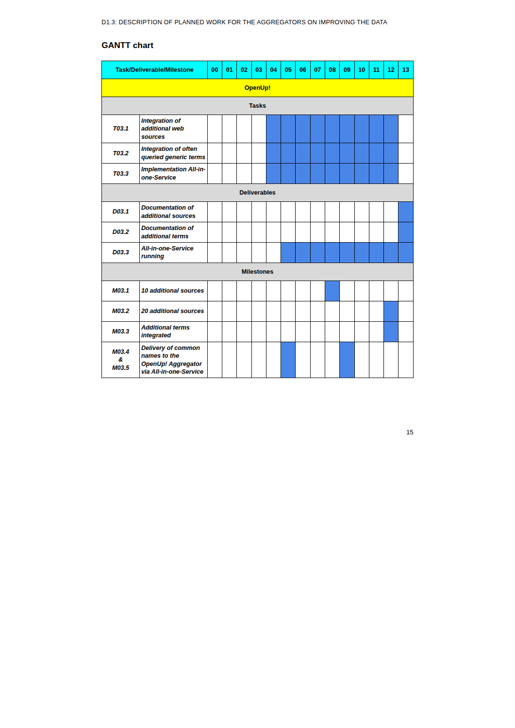D1.3: DESCRIPTION OF PLANNED WORK FOR THE AGGREGATORS ON IMPROVING THE DATA
GANTT chart
| Task/Deliverable/Milestone | 00 | 01 | 02 | 03 | 04 | 05 | 06 | 07 | 08 | 09 | 10 | 11 | 12 | 13 |
| --- | --- | --- | --- | --- | --- | --- | --- | --- | --- | --- | --- | --- | --- | --- |
| OpenUp! |
| Tasks |
| T03.1 | Integration of additional web sources | | | | | | | | | | | | | | |
| T03.2 | Integration of often queried generic terms | | | | | | | | | | | | | | |
| T03.3 | Implementation All-in-one-Service | | | | | | | | | | | | | | |
| Deliverables |
| D03.1 | Documentation of additional sources | | | | | | | | | | | | | | |
| D03.2 | Documentation of additional terms | | | | | | | | | | | | | | |
| D03.3 | All-in-one-Service running | | | | | | | | | | | | | | |
| Milestones |
| M03.1 | 10 additional sources | | | | | | | | | | | | | | |
| M03.2 | 20 additional sources | | | | | | | | | | | | | | |
| M03.3 | Additional terms integrated | | | | | | | | | | | | | | |
| M03.4 & M03.5 | Delivery of common names to the OpenUp! Aggregator via All-in-one-Service | | | | | | | | | | | | | | |
15